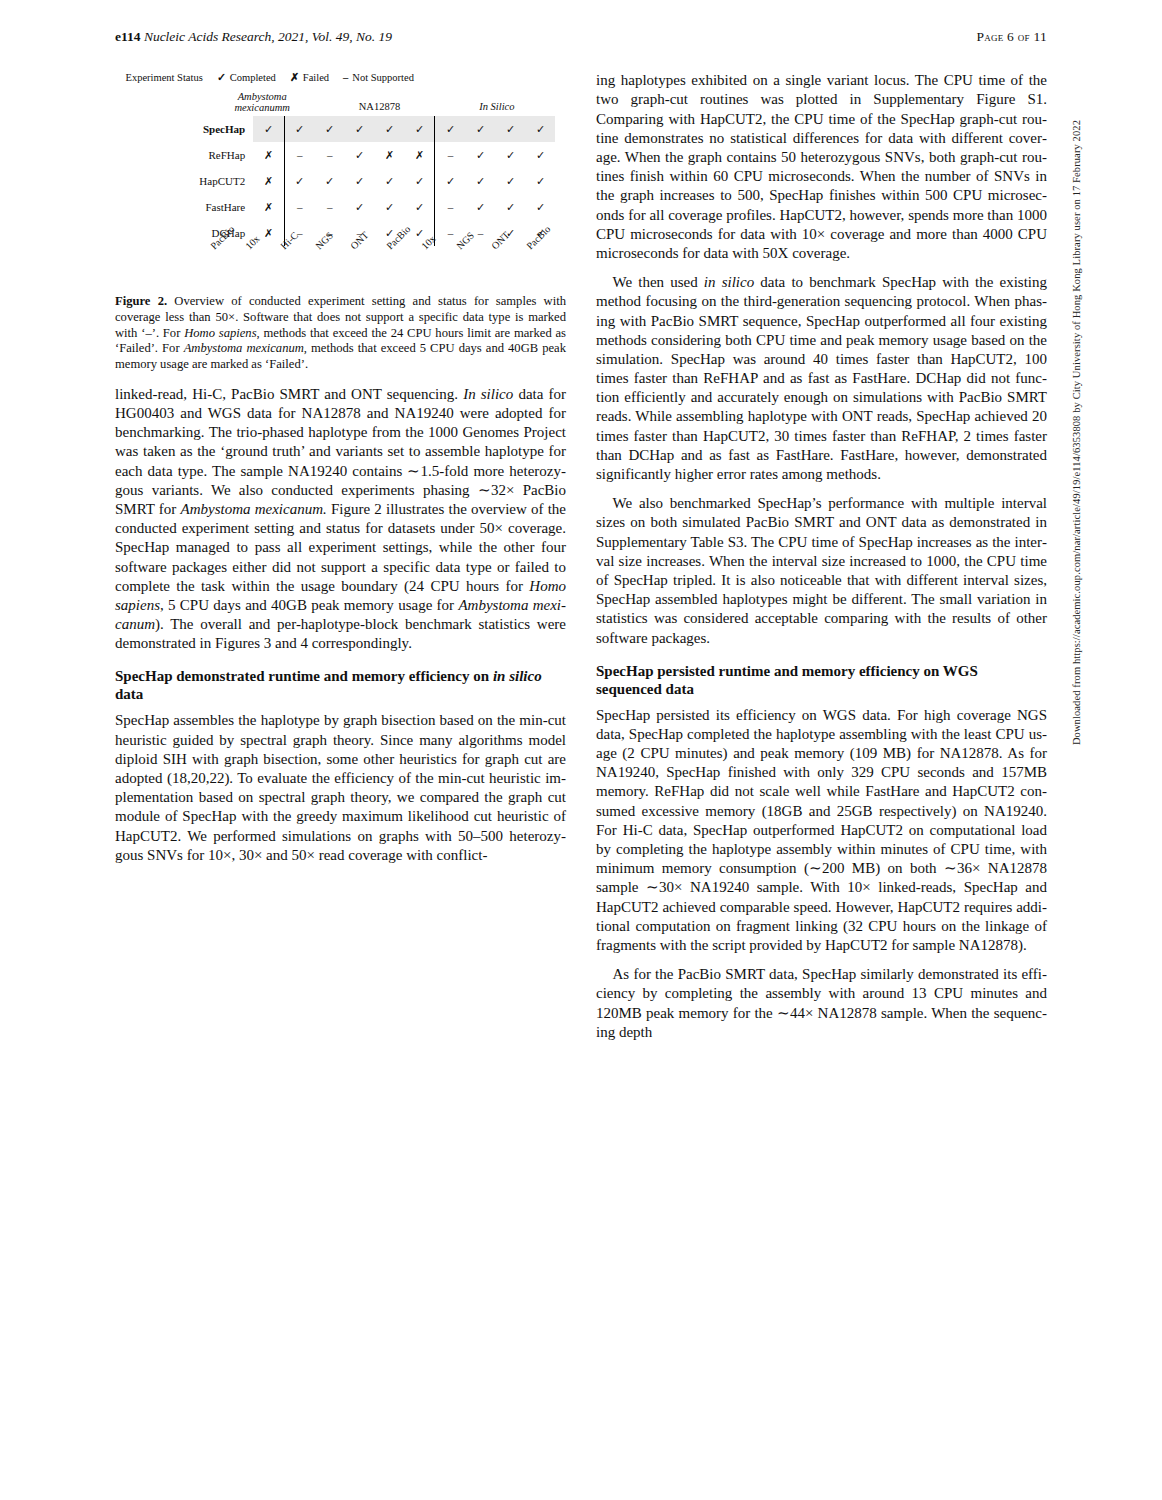e114 Nucleic Acids Research, 2021, Vol. 49, No. 19
Page 6 of 11
Downloaded from https://academic.oup.com/nar/article/49/19/e114/6353808 by City University of Hong Kong Library user on 17 February 2022
Experiment Status ✓Completed ✗Failed –Not Supported
Ambystoma
mexicanumm
NA12878
In Silico
| SpecHap | ✓ | ✓ | ✓ | ✓ | ✓ | ✓ | ✓ | ✓ | ✓ | ✓ |
| ReFHap | ✗ | – | – | ✓ | ✗ | ✗ | – | ✓ | ✓ | ✓ |
| HapCUT2 | ✗ | ✓ | ✓ | ✓ | ✓ | ✓ | ✓ | ✓ | ✓ | ✓ |
| FastHare | ✗ | – | – | ✓ | ✓ | ✓ | – | ✓ | ✓ | ✓ |
| DCHap | ✗ | – | – | – | ✓ | ✓ | – | – | ✓ | ✓ |
PacBio
10x
Hi-C
NGS
ONT
PacBio
10x
NGS
ONT
PacBio
Figure 2. Overview of conducted experiment setting and status for samples with coverage less than 50×. Software that does not support a specific data type is marked with ‘–’. For Homo sapiens, methods that exceed the 24 CPU hours limit are marked as ‘Failed’. For Ambystoma mexicanum, methods that exceed 5 CPU days and 40GB peak memory usage are marked as ‘Failed’.
linked-read, Hi-C, PacBio SMRT and ONT sequencing. In silico data for HG00403 and WGS data for NA12878 and NA19240 were adopted for benchmarking. The trio-phased haplotype from the 1000 Genomes Project was taken as the ‘ground truth’ and variants set to assemble haplotype for each data type. The sample NA19240 contains ∼1.5-fold more heterozygous variants. We also conducted experiments phasing ∼32× PacBio SMRT for Ambystoma mexicanum. Figure 2 illustrates the overview of the conducted experiment setting and status for datasets under 50× coverage. SpecHap managed to pass all experiment settings, while the other four software packages either did not support a specific data type or failed to complete the task within the usage boundary (24 CPU hours for Homo sapiens, 5 CPU days and 40GB peak memory usage for Ambystoma mexicanum). The overall and per-haplotype-block benchmark statistics were demonstrated in Figures 3 and 4 correspondingly.
SpecHap demonstrated runtime and memory efficiency on in silico data
SpecHap assembles the haplotype by graph bisection based on the min-cut heuristic guided by spectral graph theory. Since many algorithms model diploid SIH with graph bisection, some other heuristics for graph cut are adopted (18,20,22). To evaluate the efficiency of the min-cut heuristic implementation based on spectral graph theory, we compared the graph cut module of SpecHap with the greedy maximum likelihood cut heuristic of HapCUT2. We performed simulations on graphs with 50–500 heterozygous SNVs for 10×, 30× and 50× read coverage with conflict-
ing haplotypes exhibited on a single variant locus. The CPU time of the two graph-cut routines was plotted in Supplementary Figure S1. Comparing with HapCUT2, the CPU time of the SpecHap graph-cut routine demonstrates no statistical differences for data with different coverage. When the graph contains 50 heterozygous SNVs, both graph-cut routines finish within 60 CPU microseconds. When the number of SNVs in the graph increases to 500, SpecHap finishes within 500 CPU microseconds for all coverage profiles. HapCUT2, however, spends more than 1000 CPU microseconds for data with 10× coverage and more than 4000 CPU microseconds for data with 50X coverage.
We then used in silico data to benchmark SpecHap with the existing method focusing on the third-generation sequencing protocol. When phasing with PacBio SMRT sequence, SpecHap outperformed all four existing methods considering both CPU time and peak memory usage based on the simulation. SpecHap was around 40 times faster than HapCUT2, 100 times faster than ReFHAP and as fast as FastHare. DCHap did not function efficiently and accurately enough on simulations with PacBio SMRT reads. While assembling haplotype with ONT reads, SpecHap achieved 20 times faster than HapCUT2, 30 times faster than ReFHAP, 2 times faster than DCHap and as fast as FastHare. FastHare, however, demonstrated significantly higher error rates among methods.
We also benchmarked SpecHap’s performance with multiple interval sizes on both simulated PacBio SMRT and ONT data as demonstrated in Supplementary Table S3. The CPU time of SpecHap increases as the interval size increases. When the interval size increased to 1000, the CPU time of SpecHap tripled. It is also noticeable that with different interval sizes, SpecHap assembled haplotypes might be different. The small variation in statistics was considered acceptable comparing with the results of other software packages.
SpecHap persisted runtime and memory efficiency on WGS sequenced data
SpecHap persisted its efficiency on WGS data. For high coverage NGS data, SpecHap completed the haplotype assembling with the least CPU usage (2 CPU minutes) and peak memory (109 MB) for NA12878. As for NA19240, SpecHap finished with only 329 CPU seconds and 157MB memory. ReFHap did not scale well while FastHare and HapCUT2 consumed excessive memory (18GB and 25GB respectively) on NA19240. For Hi-C data, SpecHap outperformed HapCUT2 on computational load by completing the haplotype assembly within minutes of CPU time, with minimum memory consumption (∼200 MB) on both ∼36× NA12878 sample ∼30× NA19240 sample. With 10× linked-reads, SpecHap and HapCUT2 achieved comparable speed. However, HapCUT2 requires additional computation on fragment linking (32 CPU hours on the linkage of fragments with the script provided by HapCUT2 for sample NA12878).
As for the PacBio SMRT data, SpecHap similarly demonstrated its efficiency by completing the assembly with around 13 CPU minutes and 120MB peak memory for the ∼44× NA12878 sample. When the sequencing depth